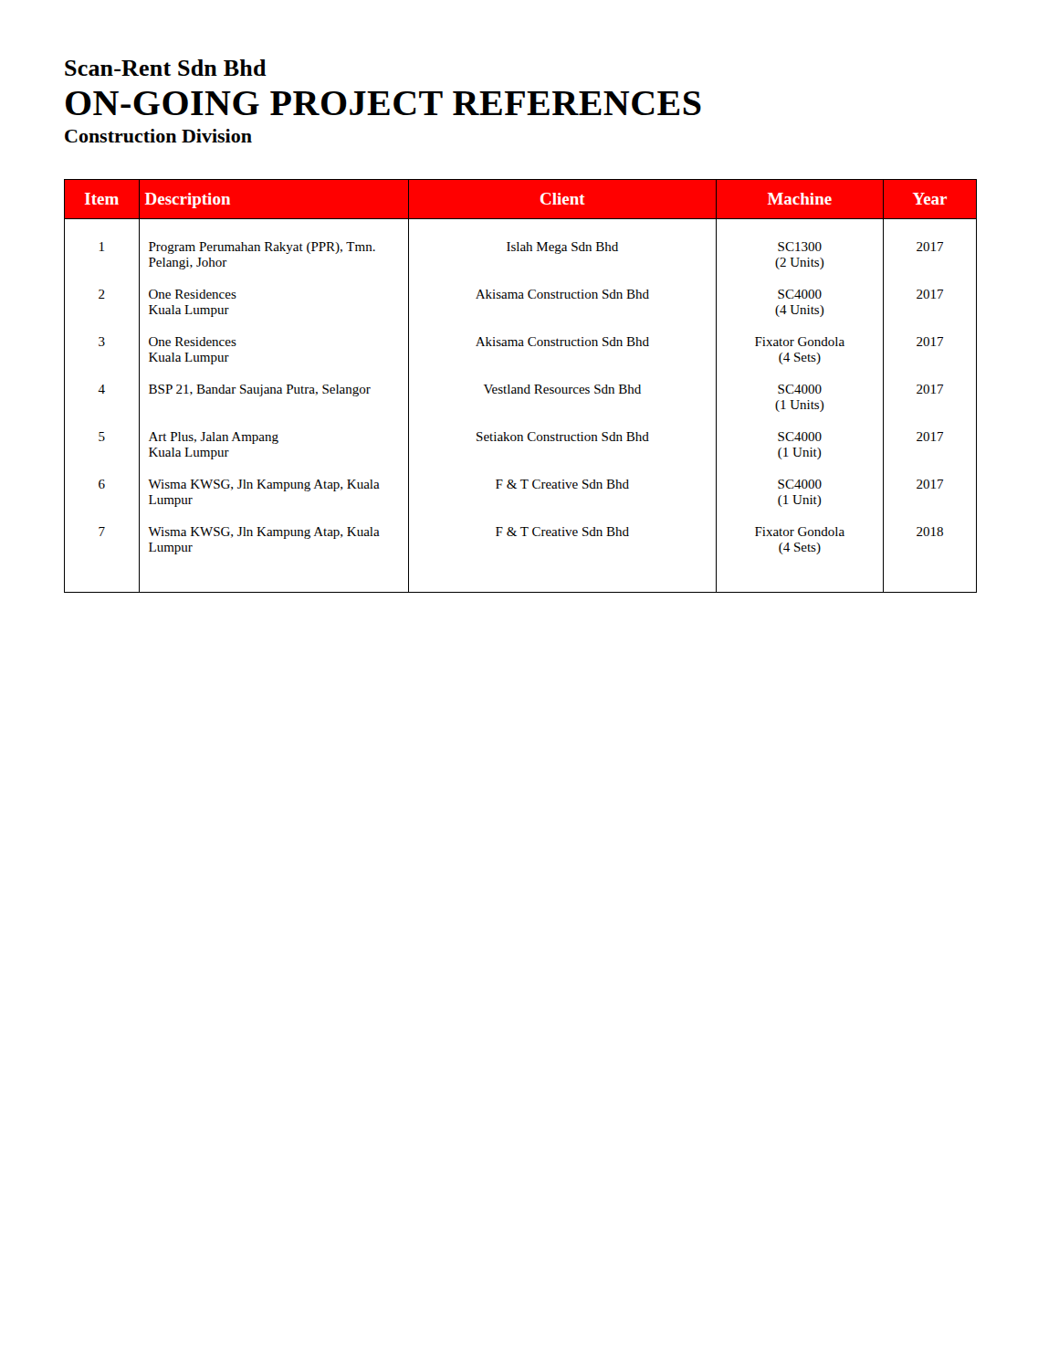Scan-Rent Sdn Bhd
ON-GOING PROJECT REFERENCES
Construction Division
| Item | Description | Client | Machine | Year |
| --- | --- | --- | --- | --- |
| 1 | Program Perumahan Rakyat (PPR), Tmn. Pelangi, Johor | Islah Mega Sdn Bhd | SC1300 (2 Units) | 2017 |
| 2 | One Residences Kuala Lumpur | Akisama Construction Sdn Bhd | SC4000 (4 Units) | 2017 |
| 3 | One Residences Kuala Lumpur | Akisama Construction Sdn Bhd | Fixator Gondola (4 Sets) | 2017 |
| 4 | BSP 21, Bandar Saujana Putra, Selangor | Vestland Resources Sdn Bhd | SC4000 (1 Units) | 2017 |
| 5 | Art Plus, Jalan Ampang Kuala Lumpur | Setiakon Construction Sdn Bhd | SC4000 (1 Unit) | 2017 |
| 6 | Wisma KWSG, Jln Kampung Atap, Kuala Lumpur | F & T Creative Sdn Bhd | SC4000 (1 Unit) | 2017 |
| 7 | Wisma KWSG, Jln Kampung Atap, Kuala Lumpur | F & T Creative Sdn Bhd | Fixator Gondola (4 Sets) | 2018 |